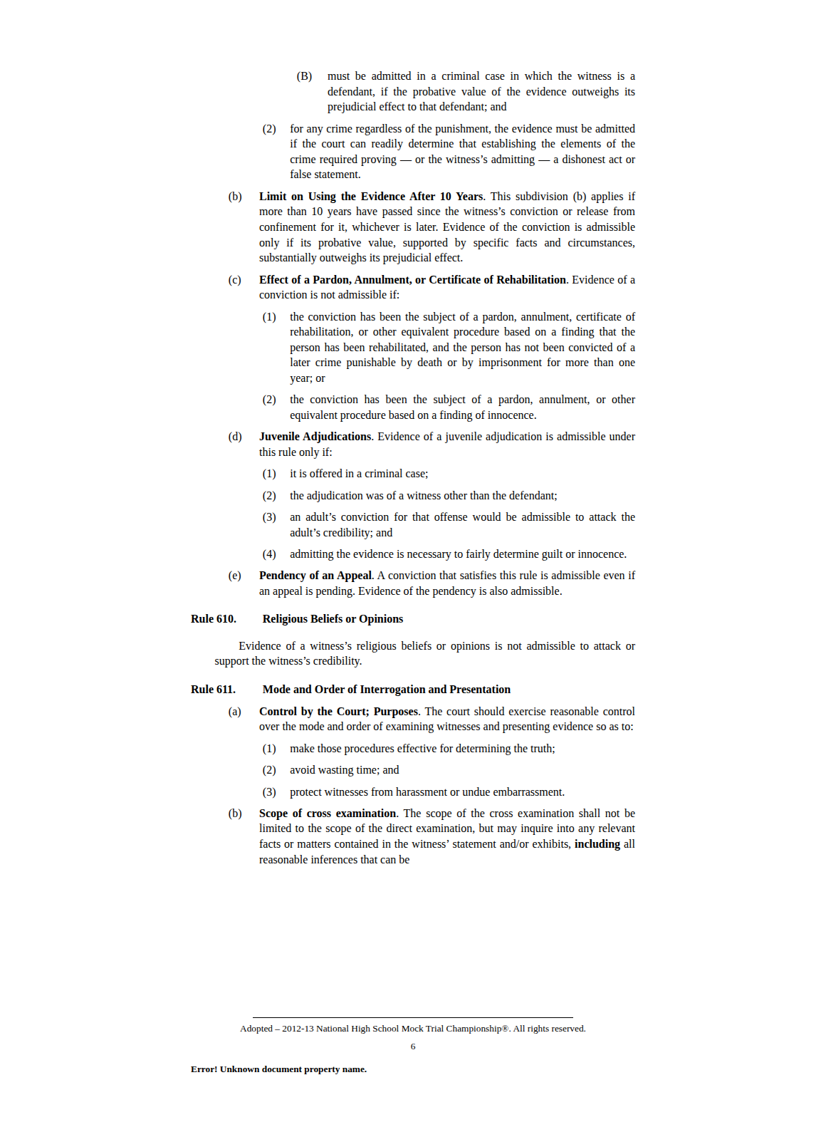(B) must be admitted in a criminal case in which the witness is a defendant, if the probative value of the evidence outweighs its prejudicial effect to that defendant; and
(2) for any crime regardless of the punishment, the evidence must be admitted if the court can readily determine that establishing the elements of the crime required proving — or the witness’s admitting — a dishonest act or false statement.
(b) Limit on Using the Evidence After 10 Years. This subdivision (b) applies if more than 10 years have passed since the witness’s conviction or release from confinement for it, whichever is later. Evidence of the conviction is admissible only if its probative value, supported by specific facts and circumstances, substantially outweighs its prejudicial effect.
(c) Effect of a Pardon, Annulment, or Certificate of Rehabilitation. Evidence of a conviction is not admissible if:
(1) the conviction has been the subject of a pardon, annulment, certificate of rehabilitation, or other equivalent procedure based on a finding that the person has been rehabilitated, and the person has not been convicted of a later crime punishable by death or by imprisonment for more than one year; or
(2) the conviction has been the subject of a pardon, annulment, or other equivalent procedure based on a finding of innocence.
(d) Juvenile Adjudications. Evidence of a juvenile adjudication is admissible under this rule only if:
(1) it is offered in a criminal case;
(2) the adjudication was of a witness other than the defendant;
(3) an adult’s conviction for that offense would be admissible to attack the adult’s credibility; and
(4) admitting the evidence is necessary to fairly determine guilt or innocence.
(e) Pendency of an Appeal. A conviction that satisfies this rule is admissible even if an appeal is pending. Evidence of the pendency is also admissible.
Rule 610. Religious Beliefs or Opinions
Evidence of a witness’s religious beliefs or opinions is not admissible to attack or support the witness’s credibility.
Rule 611. Mode and Order of Interrogation and Presentation
(a) Control by the Court; Purposes. The court should exercise reasonable control over the mode and order of examining witnesses and presenting evidence so as to:
(1) make those procedures effective for determining the truth;
(2) avoid wasting time; and
(3) protect witnesses from harassment or undue embarrassment.
(b) Scope of cross examination. The scope of the cross examination shall not be limited to the scope of the direct examination, but may inquire into any relevant facts or matters contained in the witness’ statement and/or exhibits, including all reasonable inferences that can be
Adopted – 2012-13 National High School Mock Trial Championship®. All rights reserved.
6
Error! Unknown document property name.